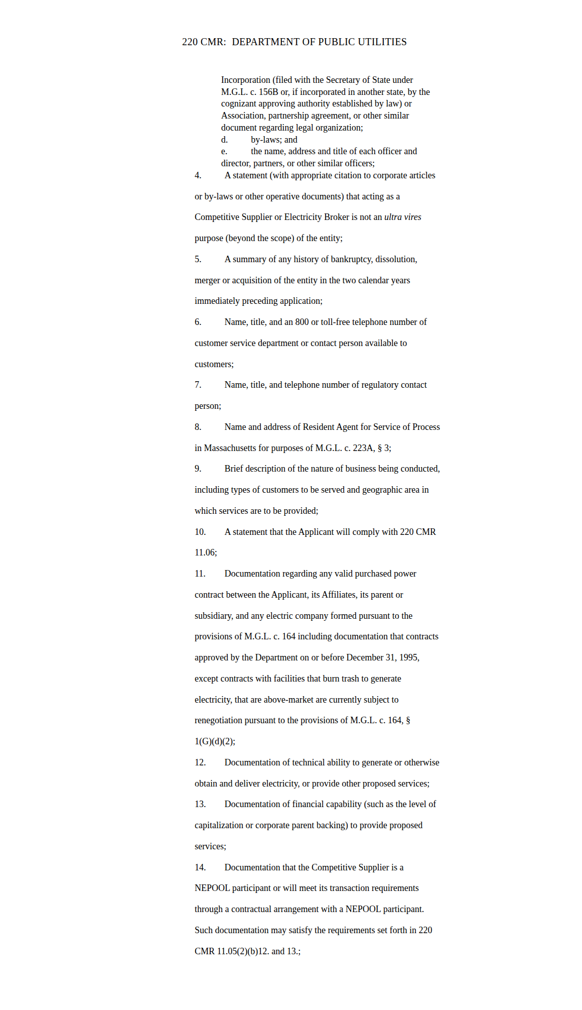220 CMR: DEPARTMENT OF PUBLIC UTILITIES
Incorporation (filed with the Secretary of State under
M.G.L. c. 156B or, if incorporated in another state, by the
cognizant approving authority established by law) or
Association, partnership agreement, or other similar
document regarding legal organization;
d. by-laws; and
e. the name, address and title of each officer and
director, partners, or other similar officers;
4.
A statement (with appropriate citation to corporate articles
or by-laws or other operative documents) that acting as a
Competitive Supplier or Electricity Broker is not an ultra vires
purpose (beyond the scope) of the entity;
5.
A summary of any history of bankruptcy, dissolution,
merger or acquisition of the entity in the two calendar years
immediately preceding application;
6.
Name, title, and an 800 or toll-free telephone number of
customer service department or contact person available to
customers;
7.
Name, title, and telephone number of regulatory contact
person;
8.
Name and address of Resident Agent for Service of Process
in Massachusetts for purposes of M.G.L. c. 223A, § 3;
9.
Brief description of the nature of business being conducted,
including types of customers to be served and geographic area in
which services are to be provided;
10.
A statement that the Applicant will comply with 220 CMR
11.06;
11.
Documentation regarding any valid purchased power
contract between the Applicant, its Affiliates, its parent or
subsidiary, and any electric company formed pursuant to the
provisions of M.G.L. c. 164 including documentation that contracts
approved by the Department on or before December 31, 1995,
except contracts with facilities that burn trash to generate
electricity, that are above-market are currently subject to
renegotiation pursuant to the provisions of M.G.L. c. 164, §
1(G)(d)(2);
12.
Documentation of technical ability to generate or otherwise
obtain and deliver electricity, or provide other proposed services;
13.
Documentation of financial capability (such as the level of
capitalization or corporate parent backing) to provide proposed
services;
14.
Documentation that the Competitive Supplier is a
NEPOOL participant or will meet its transaction requirements
through a contractual arrangement with a NEPOOL participant.
Such documentation may satisfy the requirements set forth in 220
CMR 11.05(2)(b)12. and 13.;